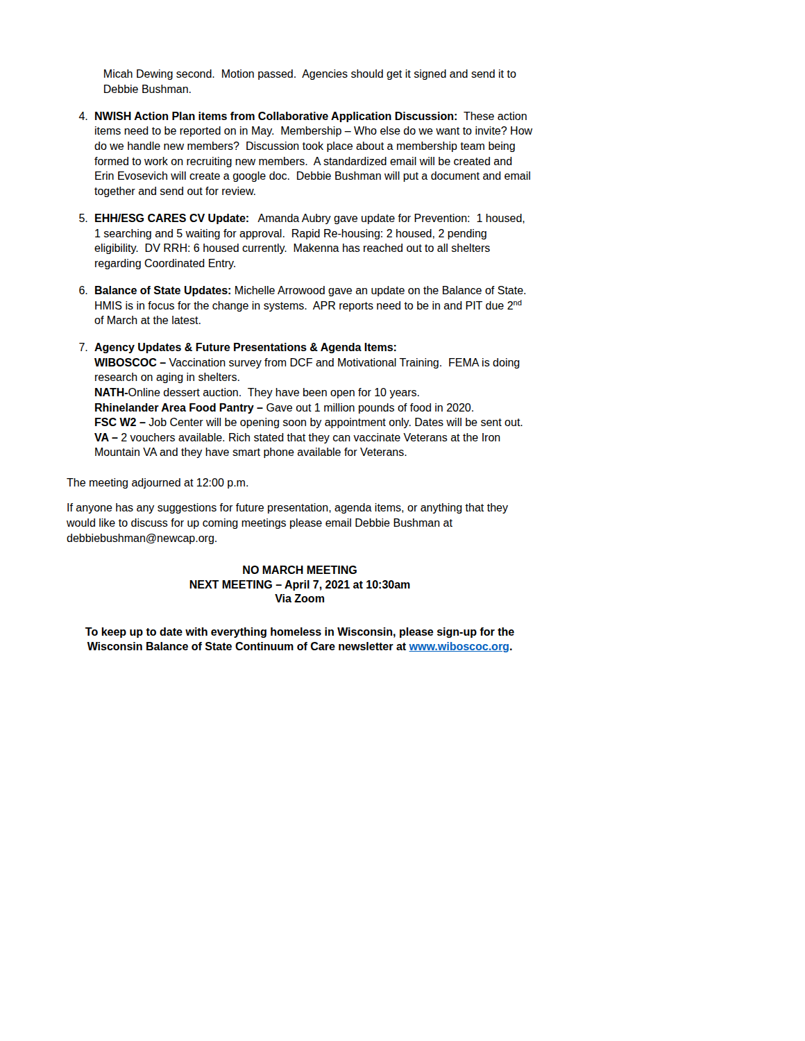Micah Dewing second. Motion passed. Agencies should get it signed and send it to Debbie Bushman.
NWISH Action Plan items from Collaborative Application Discussion: These action items need to be reported on in May. Membership – Who else do we want to invite? How do we handle new members? Discussion took place about a membership team being formed to work on recruiting new members. A standardized email will be created and Erin Evosevich will create a google doc. Debbie Bushman will put a document and email together and send out for review.
EHH/ESG CARES CV Update: Amanda Aubry gave update for Prevention: 1 housed, 1 searching and 5 waiting for approval. Rapid Re-housing: 2 housed, 2 pending eligibility. DV RRH: 6 housed currently. Makenna has reached out to all shelters regarding Coordinated Entry.
Balance of State Updates: Michelle Arrowood gave an update on the Balance of State. HMIS is in focus for the change in systems. APR reports need to be in and PIT due 2nd of March at the latest.
Agency Updates & Future Presentations & Agenda Items:
WIBOSCOC – Vaccination survey from DCF and Motivational Training. FEMA is doing research on aging in shelters.
NATH-Online dessert auction. They have been open for 10 years.
Rhinelander Area Food Pantry – Gave out 1 million pounds of food in 2020.
FSC W2 – Job Center will be opening soon by appointment only. Dates will be sent out.
VA – 2 vouchers available. Rich stated that they can vaccinate Veterans at the Iron Mountain VA and they have smart phone available for Veterans.
The meeting adjourned at 12:00 p.m.
If anyone has any suggestions for future presentation, agenda items, or anything that they would like to discuss for up coming meetings please email Debbie Bushman at debbiebushman@newcap.org.
NO MARCH MEETING
NEXT MEETING – April 7, 2021 at 10:30am
Via Zoom
To keep up to date with everything homeless in Wisconsin, please sign-up for the Wisconsin Balance of State Continuum of Care newsletter at www.wiboscoc.org.